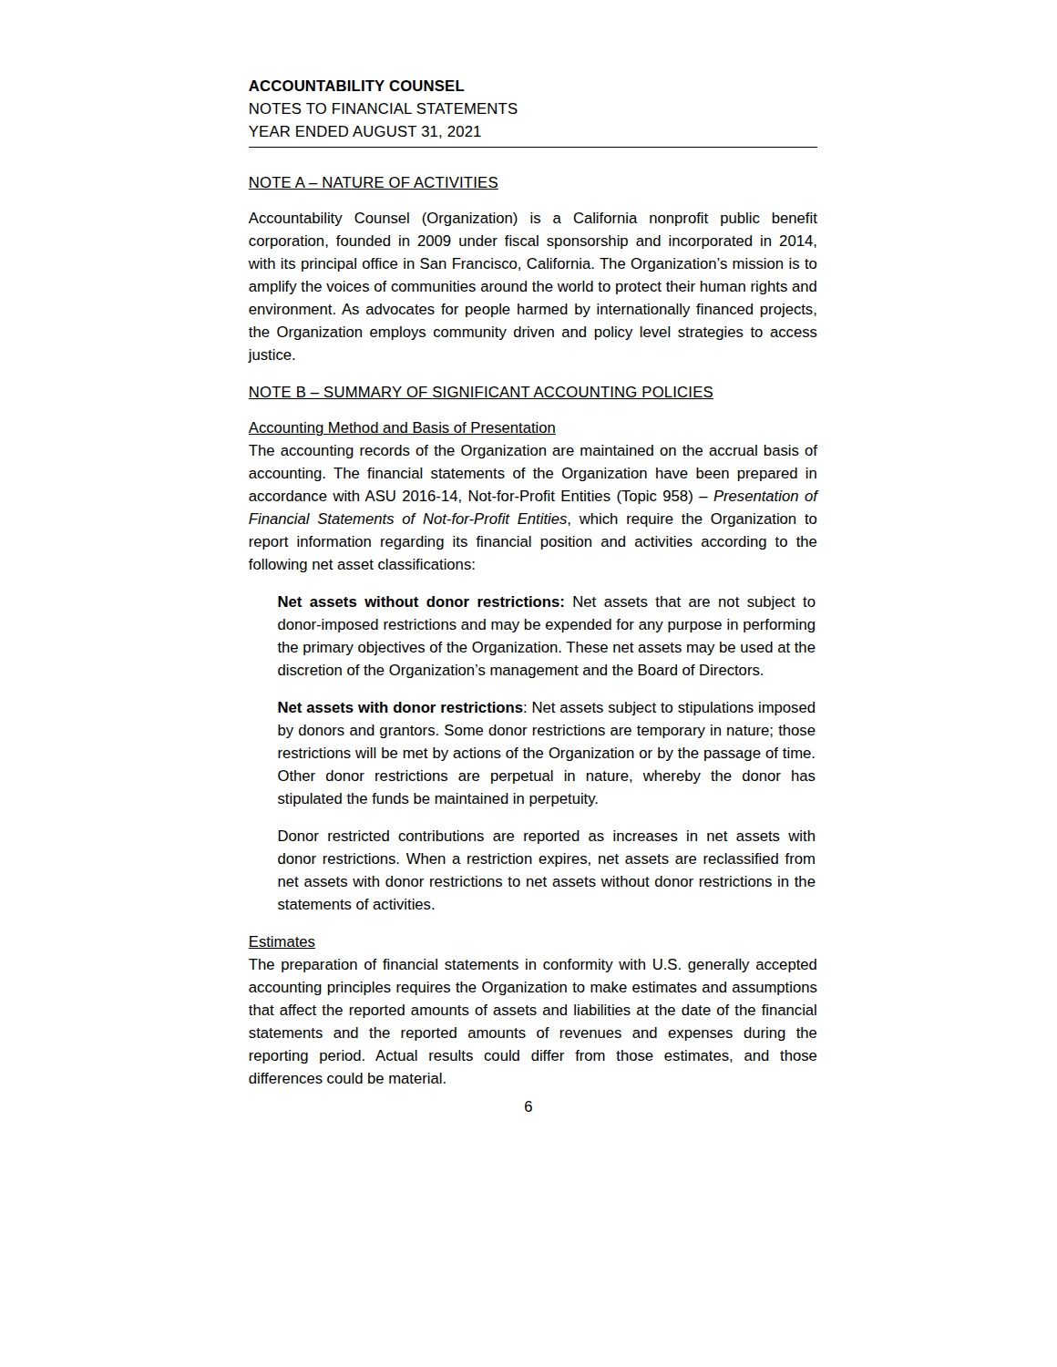ACCOUNTABILITY COUNSEL
NOTES TO FINANCIAL STATEMENTS
YEAR ENDED AUGUST 31, 2021
NOTE A – NATURE OF ACTIVITIES
Accountability Counsel (Organization) is a California nonprofit public benefit corporation, founded in 2009 under fiscal sponsorship and incorporated in 2014, with its principal office in San Francisco, California. The Organization’s mission is to amplify the voices of communities around the world to protect their human rights and environment. As advocates for people harmed by internationally financed projects, the Organization employs community driven and policy level strategies to access justice.
NOTE B – SUMMARY OF SIGNIFICANT ACCOUNTING POLICIES
Accounting Method and Basis of Presentation
The accounting records of the Organization are maintained on the accrual basis of accounting. The financial statements of the Organization have been prepared in accordance with ASU 2016-14, Not-for-Profit Entities (Topic 958) – Presentation of Financial Statements of Not-for-Profit Entities, which require the Organization to report information regarding its financial position and activities according to the following net asset classifications:
Net assets without donor restrictions: Net assets that are not subject to donor-imposed restrictions and may be expended for any purpose in performing the primary objectives of the Organization. These net assets may be used at the discretion of the Organization’s management and the Board of Directors.
Net assets with donor restrictions: Net assets subject to stipulations imposed by donors and grantors. Some donor restrictions are temporary in nature; those restrictions will be met by actions of the Organization or by the passage of time. Other donor restrictions are perpetual in nature, whereby the donor has stipulated the funds be maintained in perpetuity.
Donor restricted contributions are reported as increases in net assets with donor restrictions. When a restriction expires, net assets are reclassified from net assets with donor restrictions to net assets without donor restrictions in the statements of activities.
Estimates
The preparation of financial statements in conformity with U.S. generally accepted accounting principles requires the Organization to make estimates and assumptions that affect the reported amounts of assets and liabilities at the date of the financial statements and the reported amounts of revenues and expenses during the reporting period. Actual results could differ from those estimates, and those differences could be material.
6